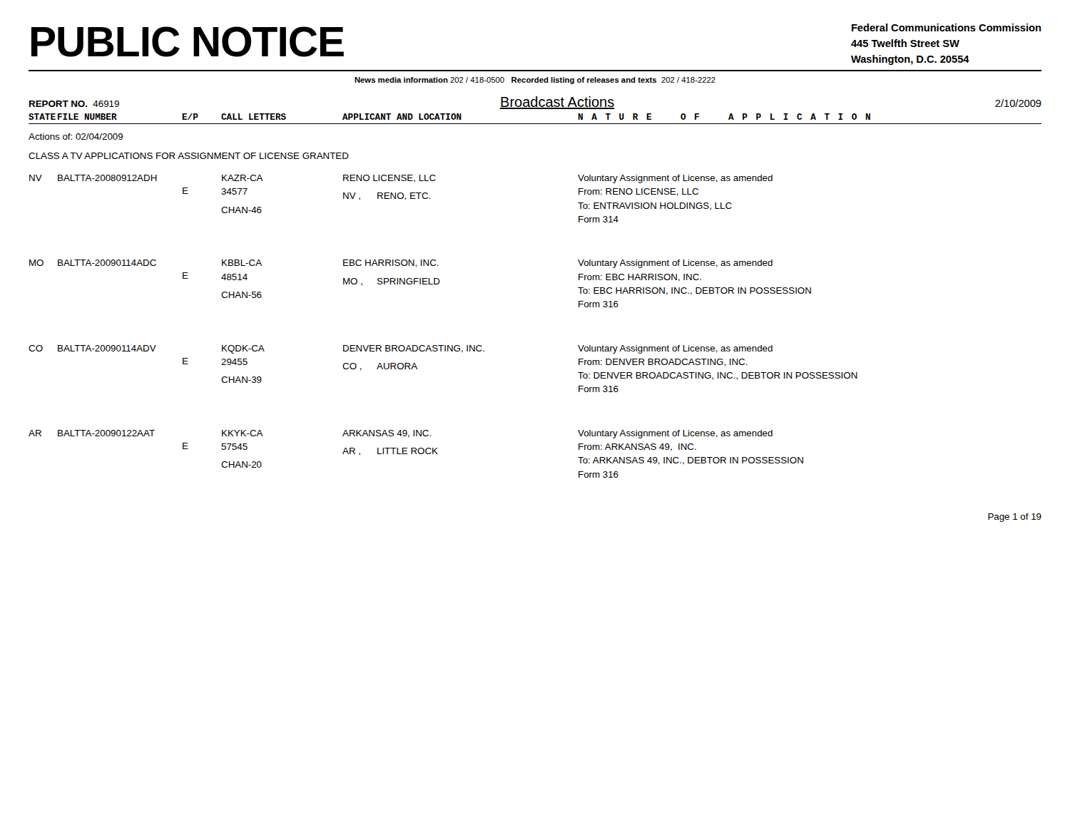PUBLIC NOTICE
Federal Communications Commission
445 Twelfth Street SW
Washington, D.C. 20554
News media information 202 / 418-0500 Recorded listing of releases and texts 202 / 418-2222
REPORT NO. 46919
Broadcast Actions
2/10/2009
STATE FILE NUMBER E/P CALL LETTERS APPLICANT AND LOCATION N A T U R E O F A P P L I C A T I O N
Actions of: 02/04/2009
CLASS A TV APPLICATIONS FOR ASSIGNMENT OF LICENSE GRANTED
NV
BALTTA-20080912ADH
E
KAZR-CA
34577
CHAN-46
RENO LICENSE, LLC
NV , RENO, ETC.
Voluntary Assignment of License, as amended
From: RENO LICENSE, LLC
To: ENTRAVISION HOLDINGS, LLC
Form 314
MO
BALTTA-20090114ADC
E
KBBL-CA
48514
CHAN-56
EBC HARRISON, INC.
MO , SPRINGFIELD
Voluntary Assignment of License, as amended
From: EBC HARRISON, INC.
To: EBC HARRISON, INC., DEBTOR IN POSSESSION
Form 316
CO
BALTTA-20090114ADV
E
KQDK-CA
29455
CHAN-39
DENVER BROADCASTING, INC.
CO , AURORA
Voluntary Assignment of License, as amended
From: DENVER BROADCASTING, INC.
To: DENVER BROADCASTING, INC., DEBTOR IN POSSESSION
Form 316
AR
BALTTA-20090122AAT
E
KKYK-CA
57545
CHAN-20
ARKANSAS 49, INC.
AR , LITTLE ROCK
Voluntary Assignment of License, as amended
From: ARKANSAS 49, INC.
To: ARKANSAS 49, INC., DEBTOR IN POSSESSION
Form 316
Page 1 of 19